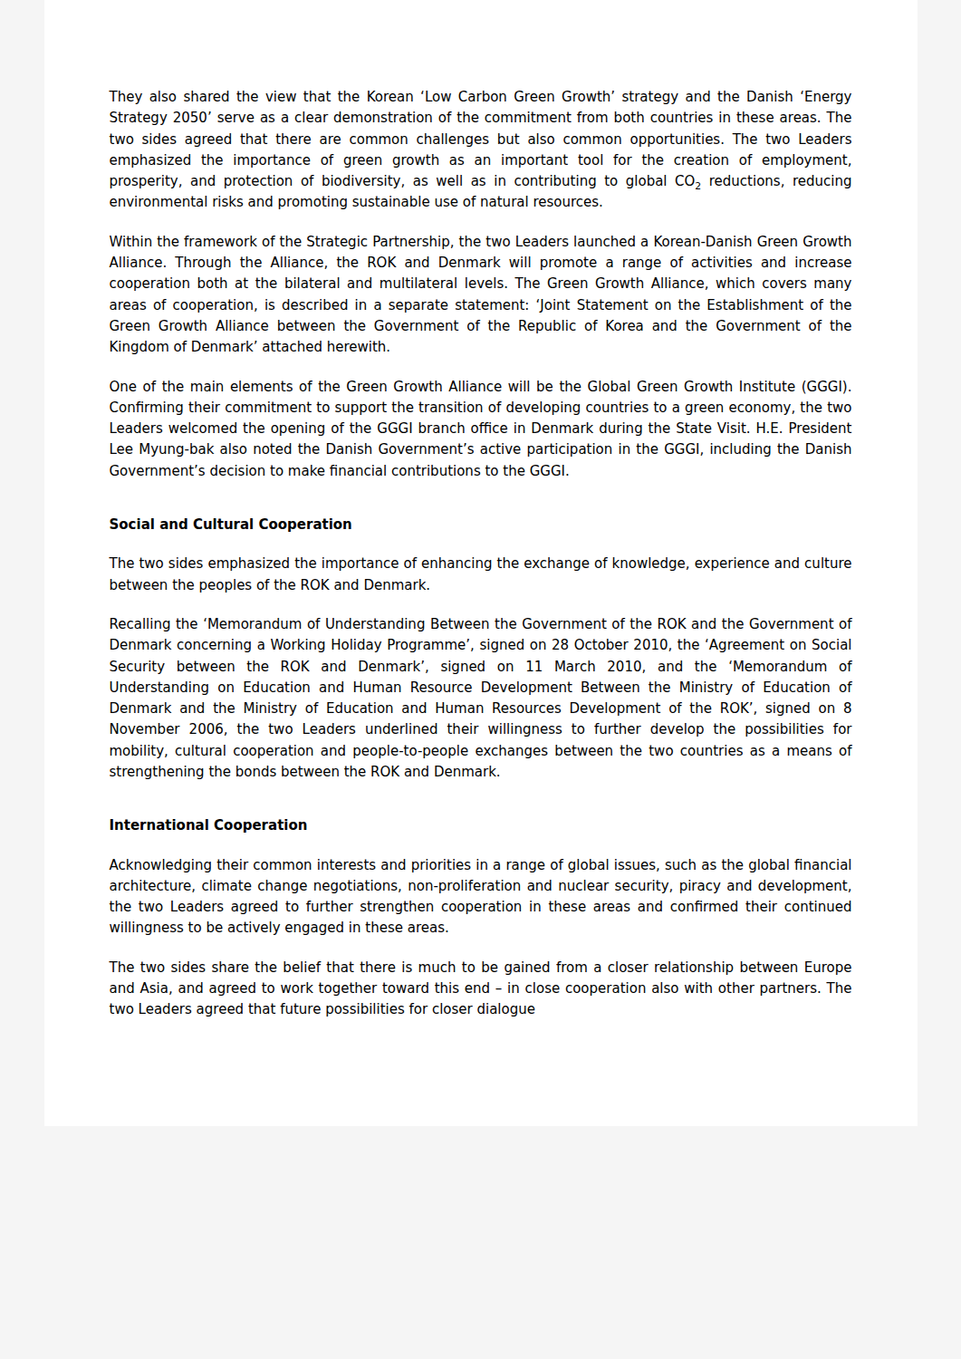They also shared the view that the Korean ‘Low Carbon Green Growth’ strategy and the Danish ‘Energy Strategy 2050’ serve as a clear demonstration of the commitment from both countries in these areas. The two sides agreed that there are common challenges but also common opportunities. The two Leaders emphasized the importance of green growth as an important tool for the creation of employment, prosperity, and protection of biodiversity, as well as in contributing to global CO2 reductions, reducing environmental risks and promoting sustainable use of natural resources.
Within the framework of the Strategic Partnership, the two Leaders launched a Korean-Danish Green Growth Alliance. Through the Alliance, the ROK and Denmark will promote a range of activities and increase cooperation both at the bilateral and multilateral levels. The Green Growth Alliance, which covers many areas of cooperation, is described in a separate statement: ‘Joint Statement on the Establishment of the Green Growth Alliance between the Government of the Republic of Korea and the Government of the Kingdom of Denmark’ attached herewith.
One of the main elements of the Green Growth Alliance will be the Global Green Growth Institute (GGGI). Confirming their commitment to support the transition of developing countries to a green economy, the two Leaders welcomed the opening of the GGGI branch office in Denmark during the State Visit. H.E. President Lee Myung-bak also noted the Danish Government’s active participation in the GGGI, including the Danish Government’s decision to make financial contributions to the GGGI.
Social and Cultural Cooperation
The two sides emphasized the importance of enhancing the exchange of knowledge, experience and culture between the peoples of the ROK and Denmark.
Recalling the ‘Memorandum of Understanding Between the Government of the ROK and the Government of Denmark concerning a Working Holiday Programme’, signed on 28 October 2010, the ‘Agreement on Social Security between the ROK and Denmark’, signed on 11 March 2010, and the ‘Memorandum of Understanding on Education and Human Resource Development Between the Ministry of Education of Denmark and the Ministry of Education and Human Resources Development of the ROK’, signed on 8 November 2006, the two Leaders underlined their willingness to further develop the possibilities for mobility, cultural cooperation and people-to-people exchanges between the two countries as a means of strengthening the bonds between the ROK and Denmark.
International Cooperation
Acknowledging their common interests and priorities in a range of global issues, such as the global financial architecture, climate change negotiations, non-proliferation and nuclear security, piracy and development, the two Leaders agreed to further strengthen cooperation in these areas and confirmed their continued willingness to be actively engaged in these areas.
The two sides share the belief that there is much to be gained from a closer relationship between Europe and Asia, and agreed to work together toward this end – in close cooperation also with other partners. The two Leaders agreed that future possibilities for closer dialogue